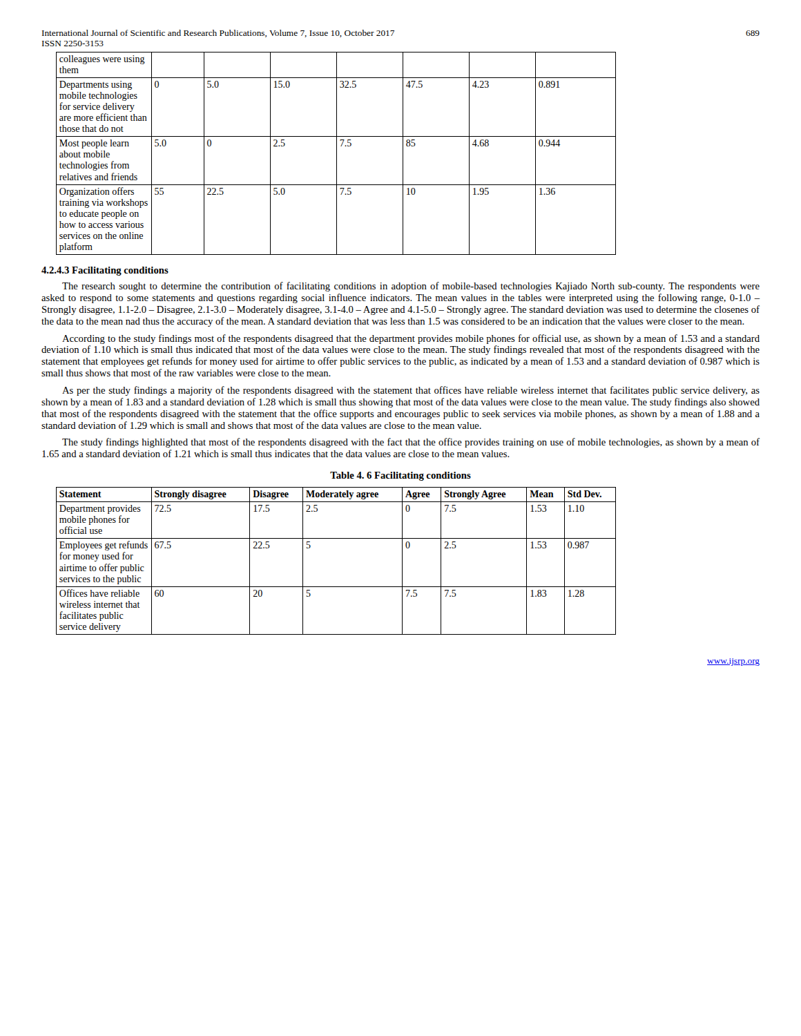International Journal of Scientific and Research Publications, Volume 7, Issue 10, October 2017689
ISSN 2250-3153
| colleagues were using them | | | | | | | |
| Departments using mobile technologies for service delivery are more efficient than those that do not | 0 | 5.0 | 15.0 | 32.5 | 47.5 | 4.23 | 0.891 |
| Most people learn about mobile technologies from relatives and friends | 5.0 | 0 | 2.5 | 7.5 | 85 | 4.68 | 0.944 |
| Organization offers training via workshops to educate people on how to access various services on the online platform | 55 | 22.5 | 5.0 | 7.5 | 10 | 1.95 | 1.36 |
4.2.4.3 Facilitating conditions
The research sought to determine the contribution of facilitating conditions in adoption of mobile-based technologies Kajiado North sub-county. The respondents were asked to respond to some statements and questions regarding social influence indicators. The mean values in the tables were interpreted using the following range, 0-1.0 – Strongly disagree, 1.1-2.0 – Disagree, 2.1-3.0 – Moderately disagree, 3.1-4.0 – Agree and 4.1-5.0 – Strongly agree. The standard deviation was used to determine the closenes of the data to the mean nad thus the accuracy of the mean. A standard deviation that was less than 1.5 was considered to be an indication that the values were closer to the mean.
According to the study findings most of the respondents disagreed that the department provides mobile phones for official use, as shown by a mean of 1.53 and a standard deviation of 1.10 which is small thus indicated that most of the data values were close to the mean. The study findings revealed that most of the respondents disagreed with the statement that employees get refunds for money used for airtime to offer public services to the public, as indicated by a mean of 1.53 and a standard deviation of 0.987 which is small thus shows that most of the raw variables were close to the mean.
As per the study findings a majority of the respondents disagreed with the statement that offices have reliable wireless internet that facilitates public service delivery, as shown by a mean of 1.83 and a standard deviation of 1.28 which is small thus showing that most of the data values were close to the mean value. The study findings also showed that most of the respondents disagreed with the statement that the office supports and encourages public to seek services via mobile phones, as shown by a mean of 1.88 and a standard deviation of 1.29 which is small and shows that most of the data values are close to the mean value.
The study findings highlighted that most of the respondents disagreed with the fact that the office provides training on use of mobile technologies, as shown by a mean of 1.65 and a standard deviation of 1.21 which is small thus indicates that the data values are close to the mean values.
Table 4. 6 Facilitating conditions
| Statement | Strongly disagree | Disagree | Moderately agree | Agree | Strongly Agree | Mean | Std Dev. |
| --- | --- | --- | --- | --- | --- | --- | --- |
| Department provides mobile phones for official use | 72.5 | 17.5 | 2.5 | 0 | 7.5 | 1.53 | 1.10 |
| Employees get refunds for money used for airtime to offer public services to the public | 67.5 | 22.5 | 5 | 0 | 2.5 | 1.53 | 0.987 |
| Offices have reliable wireless internet that facilitates public service delivery | 60 | 20 | 5 | 7.5 | 7.5 | 1.83 | 1.28 |
www.ijsrp.org